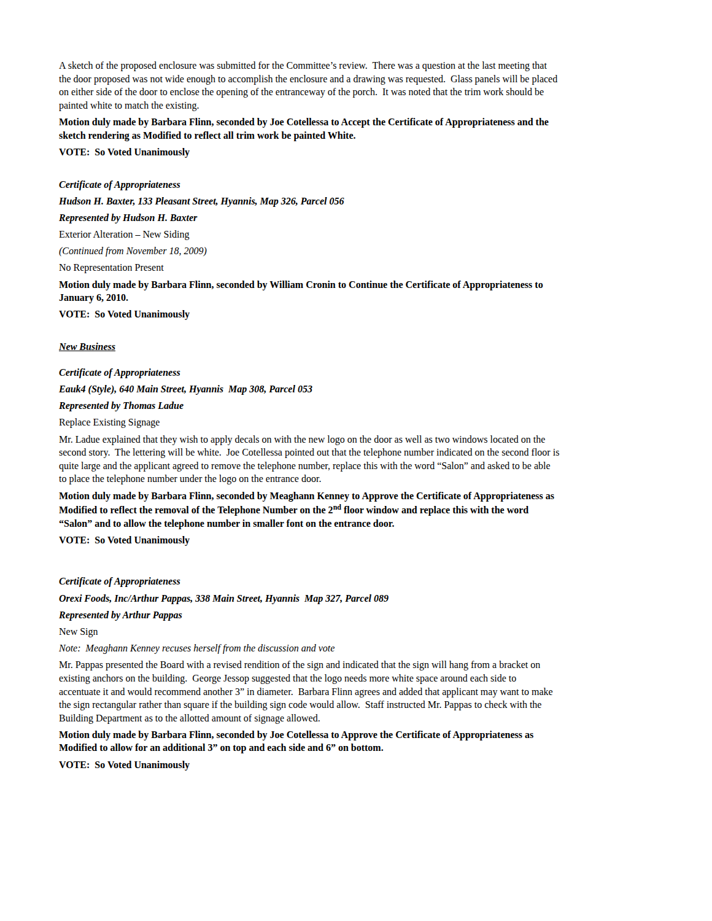A sketch of the proposed enclosure was submitted for the Committee’s review. There was a question at the last meeting that the door proposed was not wide enough to accomplish the enclosure and a drawing was requested. Glass panels will be placed on either side of the door to enclose the opening of the entranceway of the porch. It was noted that the trim work should be painted white to match the existing.
Motion duly made by Barbara Flinn, seconded by Joe Cotellessa to Accept the Certificate of Appropriateness and the sketch rendering as Modified to reflect all trim work be painted White.
VOTE: So Voted Unanimously
Certificate of Appropriateness
Hudson H. Baxter, 133 Pleasant Street, Hyannis, Map 326, Parcel 056
Represented by Hudson H. Baxter
Exterior Alteration – New Siding
(Continued from November 18, 2009)
No Representation Present
Motion duly made by Barbara Flinn, seconded by William Cronin to Continue the Certificate of Appropriateness to January 6, 2010.
VOTE: So Voted Unanimously
New Business
Certificate of Appropriateness
Eauk4 (Style), 640 Main Street, Hyannis Map 308, Parcel 053
Represented by Thomas Ladue
Replace Existing Signage
Mr. Ladue explained that they wish to apply decals on with the new logo on the door as well as two windows located on the second story. The lettering will be white. Joe Cotellessa pointed out that the telephone number indicated on the second floor is quite large and the applicant agreed to remove the telephone number, replace this with the word “Salon” and asked to be able to place the telephone number under the logo on the entrance door.
Motion duly made by Barbara Flinn, seconded by Meaghann Kenney to Approve the Certificate of Appropriateness as Modified to reflect the removal of the Telephone Number on the 2nd floor window and replace this with the word “Salon” and to allow the telephone number in smaller font on the entrance door.
VOTE: So Voted Unanimously
Certificate of Appropriateness
Orexi Foods, Inc/Arthur Pappas, 338 Main Street, Hyannis Map 327, Parcel 089
Represented by Arthur Pappas
New Sign
Note: Meaghann Kenney recuses herself from the discussion and vote
Mr. Pappas presented the Board with a revised rendition of the sign and indicated that the sign will hang from a bracket on existing anchors on the building. George Jessop suggested that the logo needs more white space around each side to accentuate it and would recommend another 3” in diameter. Barbara Flinn agrees and added that applicant may want to make the sign rectangular rather than square if the building sign code would allow. Staff instructed Mr. Pappas to check with the Building Department as to the allotted amount of signage allowed.
Motion duly made by Barbara Flinn, seconded by Joe Cotellessa to Approve the Certificate of Appropriateness as Modified to allow for an additional 3” on top and each side and 6” on bottom.
VOTE: So Voted Unanimously